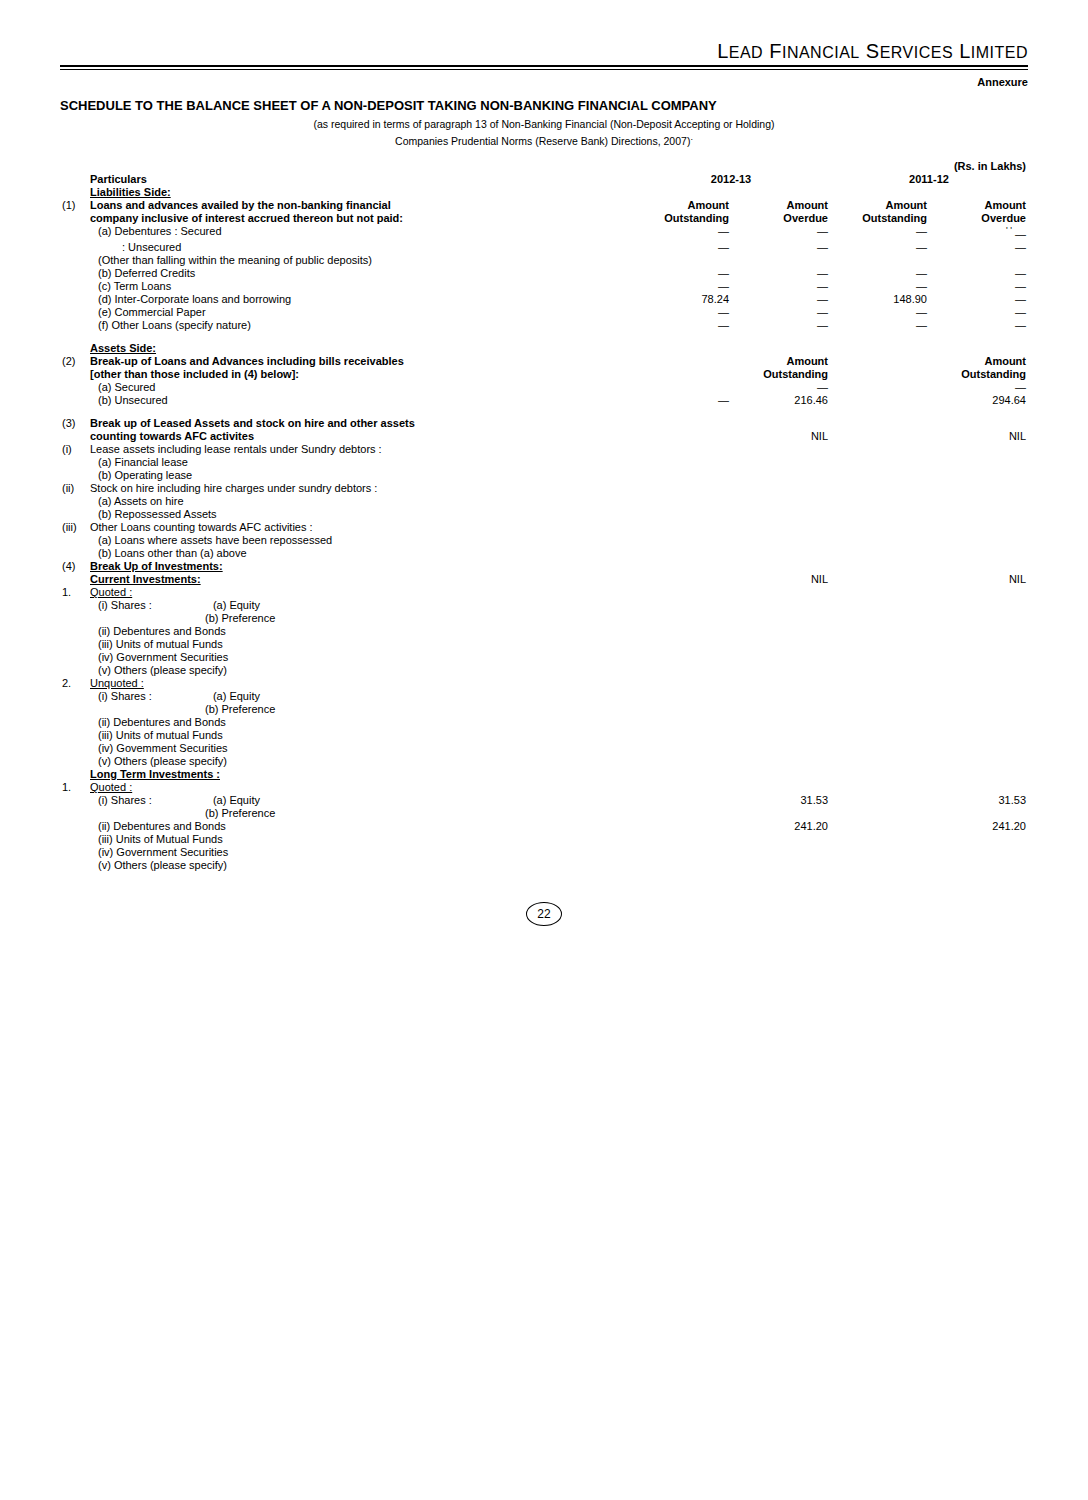LEAD FINANCIAL SERVICES LIMITED
Annexure
SCHEDULE TO THE BALANCE SHEET OF A NON-DEPOSIT TAKING NON-BANKING FINANCIAL COMPANY
(as required in terms of paragraph 13 of Non-Banking Financial (Non-Deposit Accepting or Holding)
Companies Prudential Norms (Reserve Bank) Directions, 2007).
| | | | (Rs. in Lakhs) |
| | Particulars | 2012-13 | 2011-12 |
| | Liabilities Side: | |
| (1) | Loans and advances availed by the non-banking financial | Amount | Amount | Amount | Amount |
| | company inclusive of interest accrued thereon but not paid: | Outstanding | Overdue | Outstanding | Overdue |
| | (a) Debentures : Secured | — | — | — | ' ' — |
| | : Unsecured | — | — | — | — |
| | (Other than falling within the meaning of public deposits) | |
| | (b) Deferred Credits | — | — | — | — |
| | (c) Term Loans | — | — | — | — |
| | (d) Inter-Corporate loans and borrowing | 78.24 | — | 148.90 | — |
| | (e) Commercial Paper | — | — | — | — |
| | (f) Other Loans (specify nature) | — | — | — | — |
| | Assets Side: | |
| (2) | Break-up of Loans and Advances including bills receivables | | Amount | | Amount |
| | [other than those included in (4) below]: | | Outstanding | | Outstanding |
| | (a) Secured | | — | | — |
| | (b) Unsecured | — | 216.46 | | 294.64 |
| (3) | Break up of Leased Assets and stock on hire and other assets | |
| | counting towards AFC activites | | NIL | | NIL |
| (i) | Lease assets including lease rentals under Sundry debtors : | |
| | (a) Financial lease | |
| | (b) Operating lease | |
| (ii) | Stock on hire including hire charges under sundry debtors : | |
| | (a) Assets on hire | |
| | (b) Repossessed Assets | |
| (iii) | Other Loans counting towards AFC activities : | |
| | (a) Loans where assets have been repossessed | |
| | (b) Loans other than (a) above | |
| (4) | Break Up of Investments: | |
| | Current Investments: | | NIL | | NIL |
| 1. | Quoted : | |
| | (i) Shares : (a) Equity | |
| | (b) Preference | |
| | (ii) Debentures and Bonds | |
| | (iii) Units of mutual Funds | |
| | (iv) Government Securities | |
| | (v) Others (please specify) | |
| 2. | Unquoted : | |
| | (i) Shares : (a) Equity | |
| | (b) Preference | |
| | (ii) Debentures and Bonds | |
| | (iii) Units of mutual Funds | |
| | (iv) Govemment Securities | |
| | (v) Others (please specify) | |
| | Long Term Investments : | |
| 1. | Quoted : | |
| | (i) Shares : (a) Equity | | 31.53 | | 31.53 |
| | (b) Preference | |
| | (ii) Debentures and Bonds | | 241.20 | | 241.20 |
| | (iii) Units of Mutual Funds | |
| | (iv) Government Securities | |
| | (v) Others (please specify) | |
22